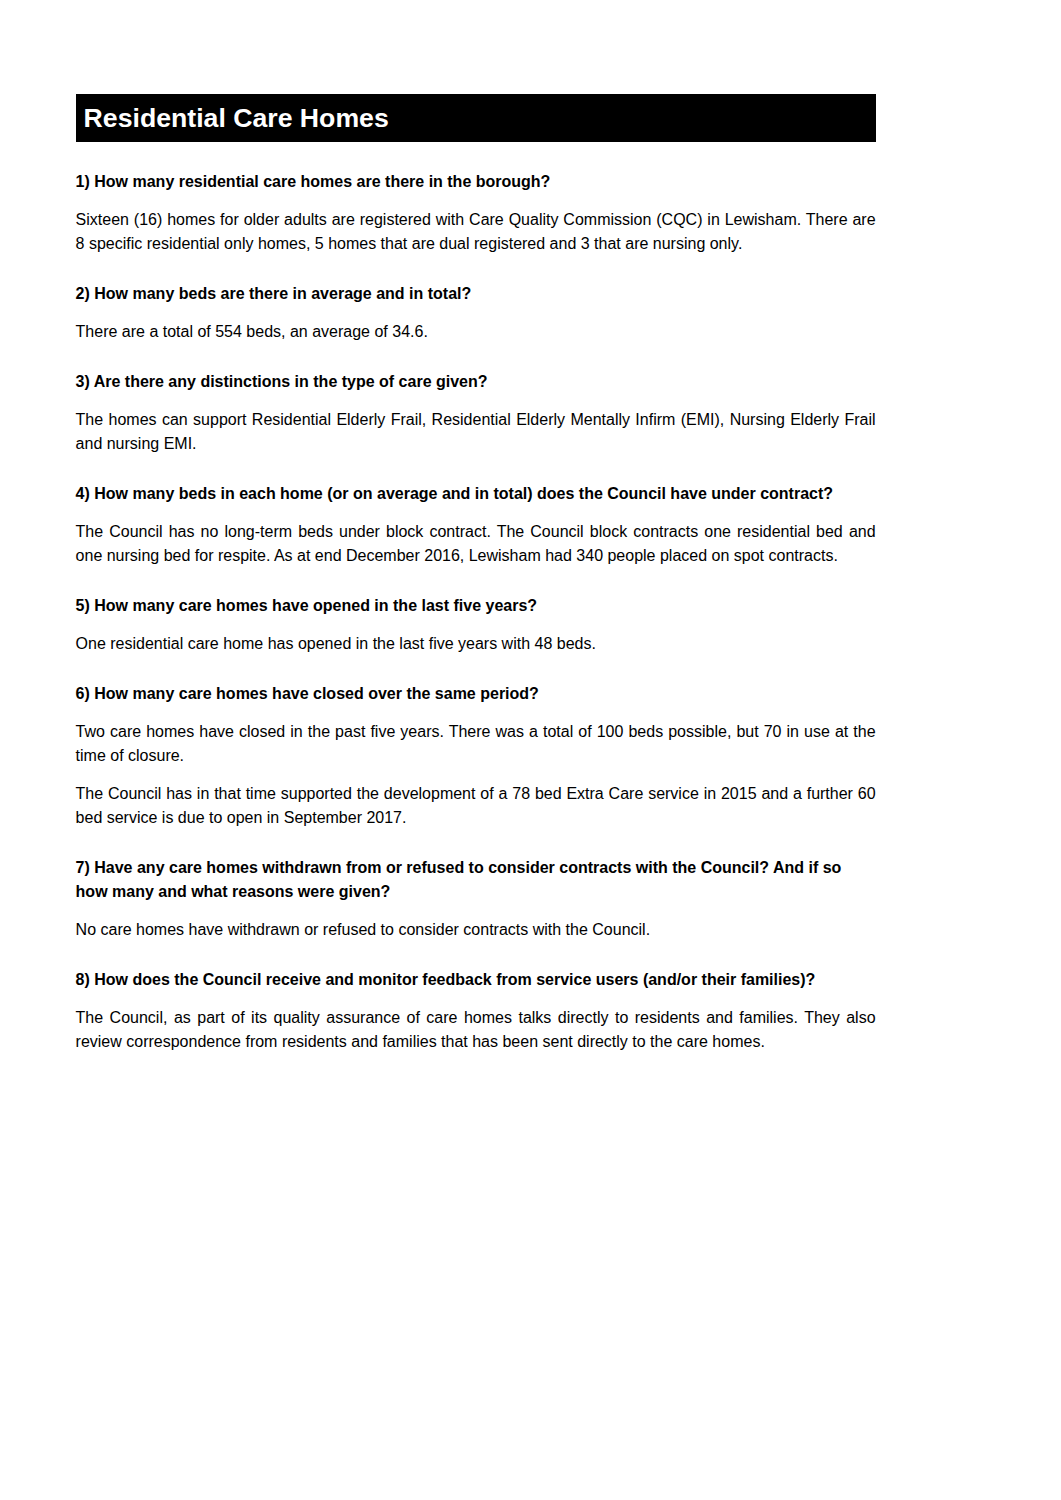Residential Care Homes
How many residential care homes are there in the borough?
Sixteen (16) homes for older adults are registered with Care Quality Commission (CQC) in Lewisham. There are 8 specific residential only homes, 5 homes that are dual registered and 3 that are nursing only.
How many beds are there in average and in total?
There are a total of 554 beds, an average of 34.6.
Are there any distinctions in the type of care given?
The homes can support Residential Elderly Frail, Residential Elderly Mentally Infirm (EMI), Nursing Elderly Frail and nursing EMI.
How many beds in each home (or on average and in total) does the Council have under contract?
The Council has no long-term beds under block contract. The Council block contracts one residential bed and one nursing bed for respite. As at end December 2016, Lewisham had 340 people placed on spot contracts.
How many care homes have opened in the last five years?
One residential care home has opened in the last five years with 48 beds.
How many care homes have closed over the same period?
Two care homes have closed in the past five years. There was a total of 100 beds possible, but 70 in use at the time of closure.
The Council has in that time supported the development of a 78 bed Extra Care service in 2015 and a further 60 bed service is due to open in September 2017.
Have any care homes withdrawn from or refused to consider contracts with the Council? And if so how many and what reasons were given?
No care homes have withdrawn or refused to consider contracts with the Council.
How does the Council receive and monitor feedback from service users (and/or their families)?
The Council, as part of its quality assurance of care homes talks directly to residents and families. They also review correspondence from residents and families that has been sent directly to the care homes.